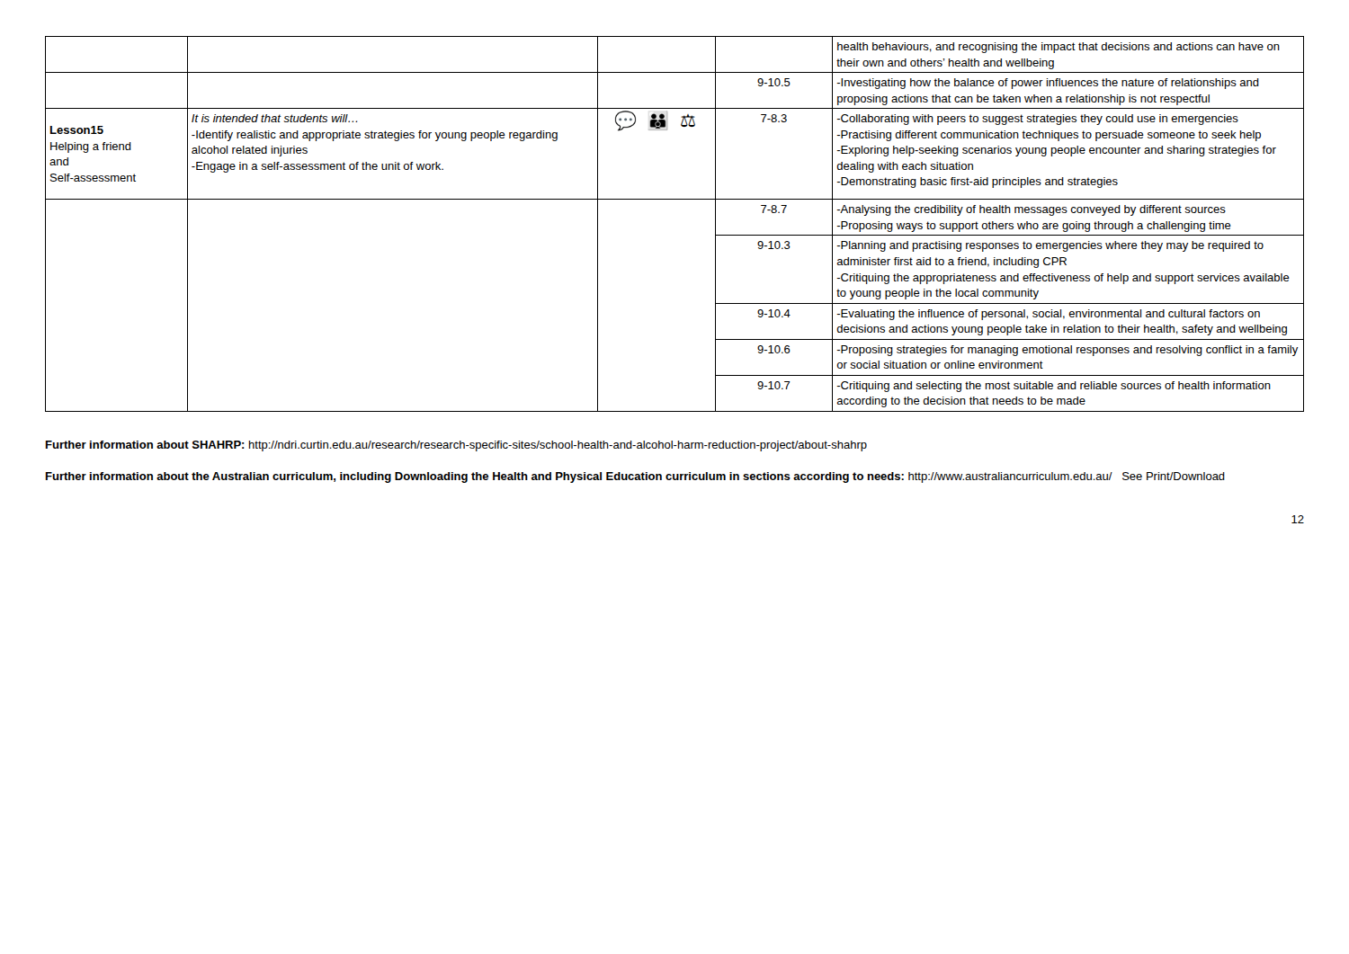| | | | | health behaviours, and recognising the impact that decisions and actions can have on their own and others’ health and wellbeing |
| | | | 9-10.5 | -Investigating how the balance of power influences the nature of relationships and proposing actions that can be taken when a relationship is not respectful |
| Lesson15 Helping a friend and Self-assessment | It is intended that students will… -Identify realistic and appropriate strategies for young people regarding alcohol related injuries -Engage in a self-assessment of the unit of work. | 💬 👪 ⚖ | 7-8.3 | -Collaborating with peers to suggest strategies they could use in emergencies -Practising different communication techniques to persuade someone to seek help -Exploring help-seeking scenarios young people encounter and sharing strategies for dealing with each situation -Demonstrating basic first-aid principles and strategies |
| | | | 7-8.7 | -Analysing the credibility of health messages conveyed by different sources -Proposing ways to support others who are going through a challenging time |
| | | | 9-10.3 | -Planning and practising responses to emergencies where they may be required to administer first aid to a friend, including CPR -Critiquing the appropriateness and effectiveness of help and support services available to young people in the local community |
| | | | 9-10.4 | -Evaluating the influence of personal, social, environmental and cultural factors on decisions and actions young people take in relation to their health, safety and wellbeing |
| | | | 9-10.6 | -Proposing strategies for managing emotional responses and resolving conflict in a family or social situation or online environment |
| | | | 9-10.7 | -Critiquing and selecting the most suitable and reliable sources of health information according to the decision that needs to be made |
Further information about SHAHRP: http://ndri.curtin.edu.au/research/research-specific-sites/school-health-and-alcohol-harm-reduction-project/about-shahrp
Further information about the Australian curriculum, including Downloading the Health and Physical Education curriculum in sections according to needs: http://www.australiancurriculum.edu.au/ See Print/Download
12